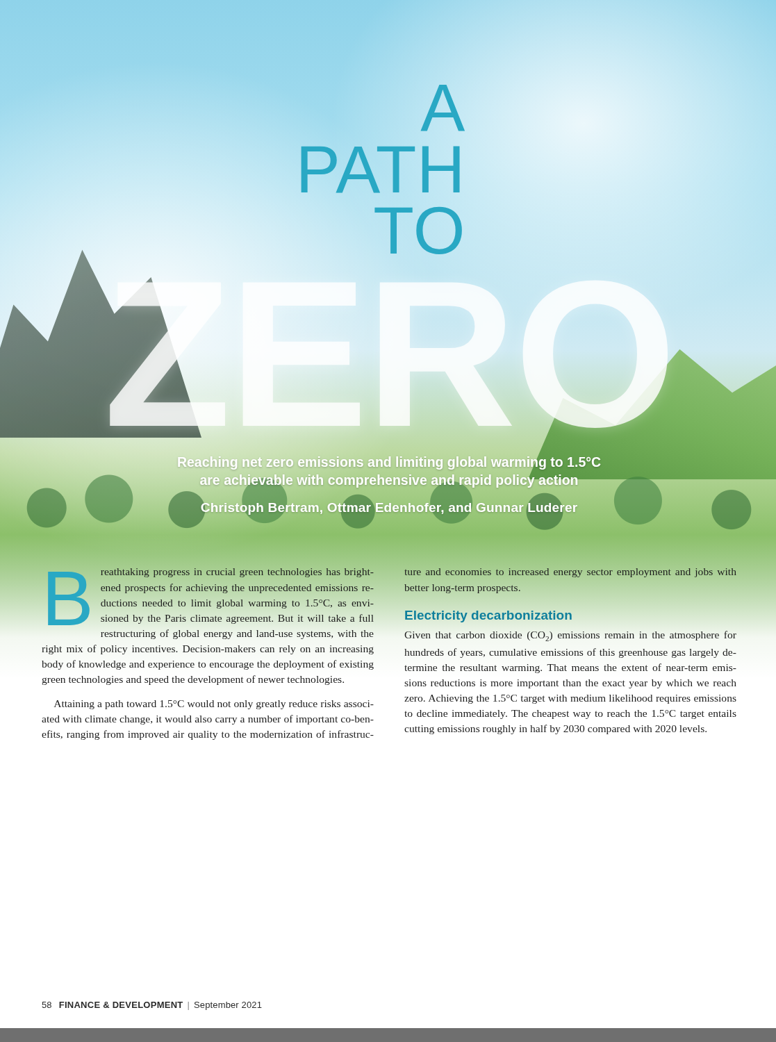A PATH TO
ZERO
Reaching net zero emissions and limiting global warming to 1.5°C
are achievable with comprehensive and rapid policy action
Christoph Bertram, Ottmar Edenhofer, and Gunnar Luderer
Breathtaking progress in crucial green technologies has brightened prospects for achieving the unprecedented emissions reductions needed to limit global warming to 1.5°C, as envisioned by the Paris climate agreement. But it will take a full restructuring of global energy and land-use systems, with the right mix of policy incentives. Decision-makers can rely on an increasing body of knowledge and experience to encourage the deployment of existing green technologies and speed the development of newer technologies.
Attaining a path toward 1.5°C would not only greatly reduce risks associated with climate change, it would also carry a number of important co-benefits, ranging from improved air quality to the modernization of infrastructure and economies to increased energy sector employment and jobs with better long-term prospects.
Electricity decarbonization
Given that carbon dioxide (CO2) emissions remain in the atmosphere for hundreds of years, cumulative emissions of this greenhouse gas largely determine the resultant warming. That means the extent of near-term emissions reductions is more important than the exact year by which we reach zero. Achieving the 1.5°C target with medium likelihood requires emissions to decline immediately. The cheapest way to reach the 1.5°C target entails cutting emissions roughly in half by 2030 compared with 2020 levels.
58 FINANCE & DEVELOPMENT|September 2021